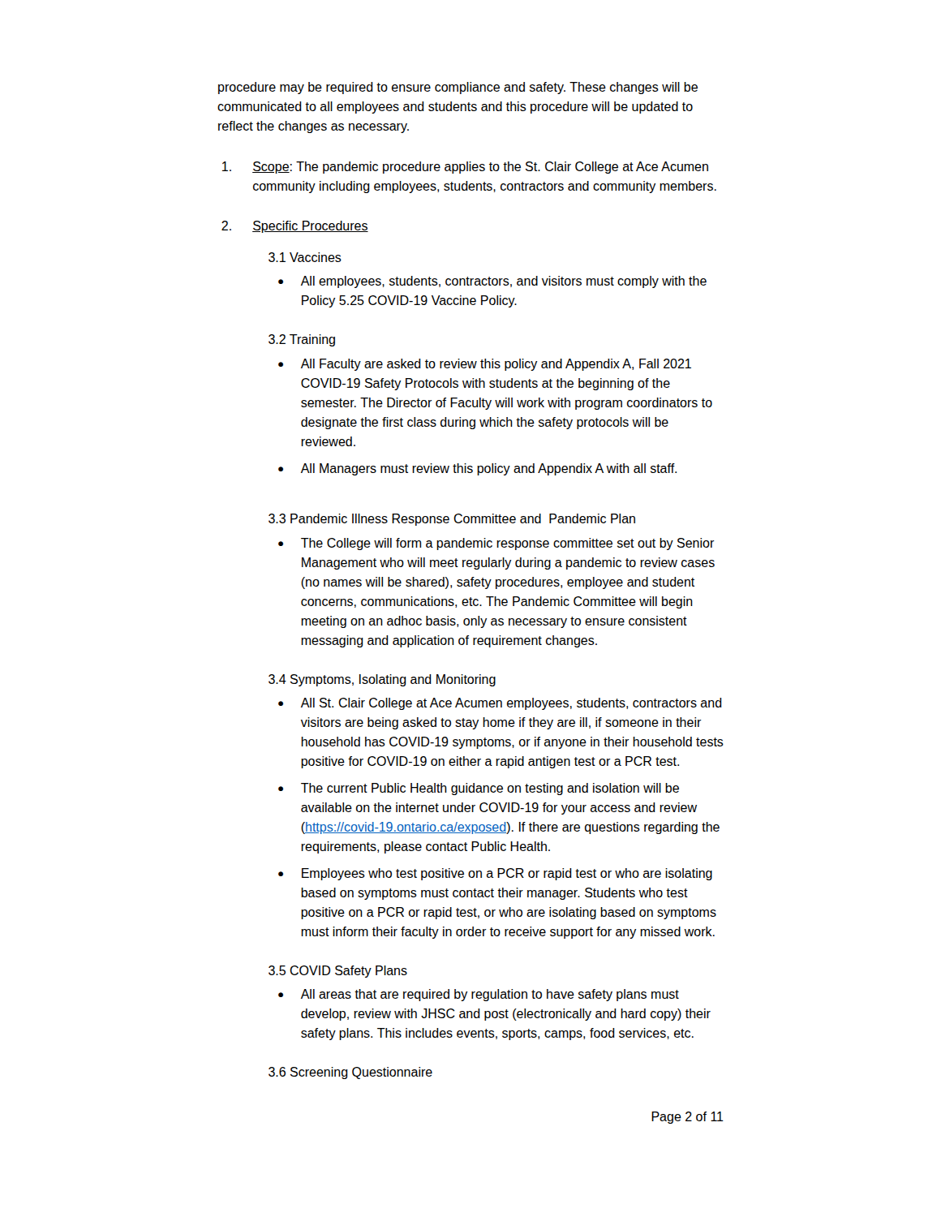procedure may be required to ensure compliance and safety. These changes will be communicated to all employees and students and this procedure will be updated to reflect the changes as necessary.
Scope: The pandemic procedure applies to the St. Clair College at Ace Acumen community including employees, students, contractors and community members.
Specific Procedures
3.1 Vaccines
All employees, students, contractors, and visitors must comply with the Policy 5.25 COVID-19 Vaccine Policy.
3.2 Training
All Faculty are asked to review this policy and Appendix A, Fall 2021 COVID-19 Safety Protocols with students at the beginning of the semester. The Director of Faculty will work with program coordinators to designate the first class during which the safety protocols will be reviewed.
All Managers must review this policy and Appendix A with all staff.
3.3 Pandemic Illness Response Committee and Pandemic Plan
The College will form a pandemic response committee set out by Senior Management who will meet regularly during a pandemic to review cases (no names will be shared), safety procedures, employee and student concerns, communications, etc. The Pandemic Committee will begin meeting on an adhoc basis, only as necessary to ensure consistent messaging and application of requirement changes.
3.4 Symptoms, Isolating and Monitoring
All St. Clair College at Ace Acumen employees, students, contractors and visitors are being asked to stay home if they are ill, if someone in their household has COVID-19 symptoms, or if anyone in their household tests positive for COVID-19 on either a rapid antigen test or a PCR test.
The current Public Health guidance on testing and isolation will be available on the internet under COVID-19 for your access and review (https://covid-19.ontario.ca/exposed). If there are questions regarding the requirements, please contact Public Health.
Employees who test positive on a PCR or rapid test or who are isolating based on symptoms must contact their manager. Students who test positive on a PCR or rapid test, or who are isolating based on symptoms must inform their faculty in order to receive support for any missed work.
3.5 COVID Safety Plans
All areas that are required by regulation to have safety plans must develop, review with JHSC and post (electronically and hard copy) their safety plans. This includes events, sports, camps, food services, etc.
3.6 Screening Questionnaire
Page 2 of 11